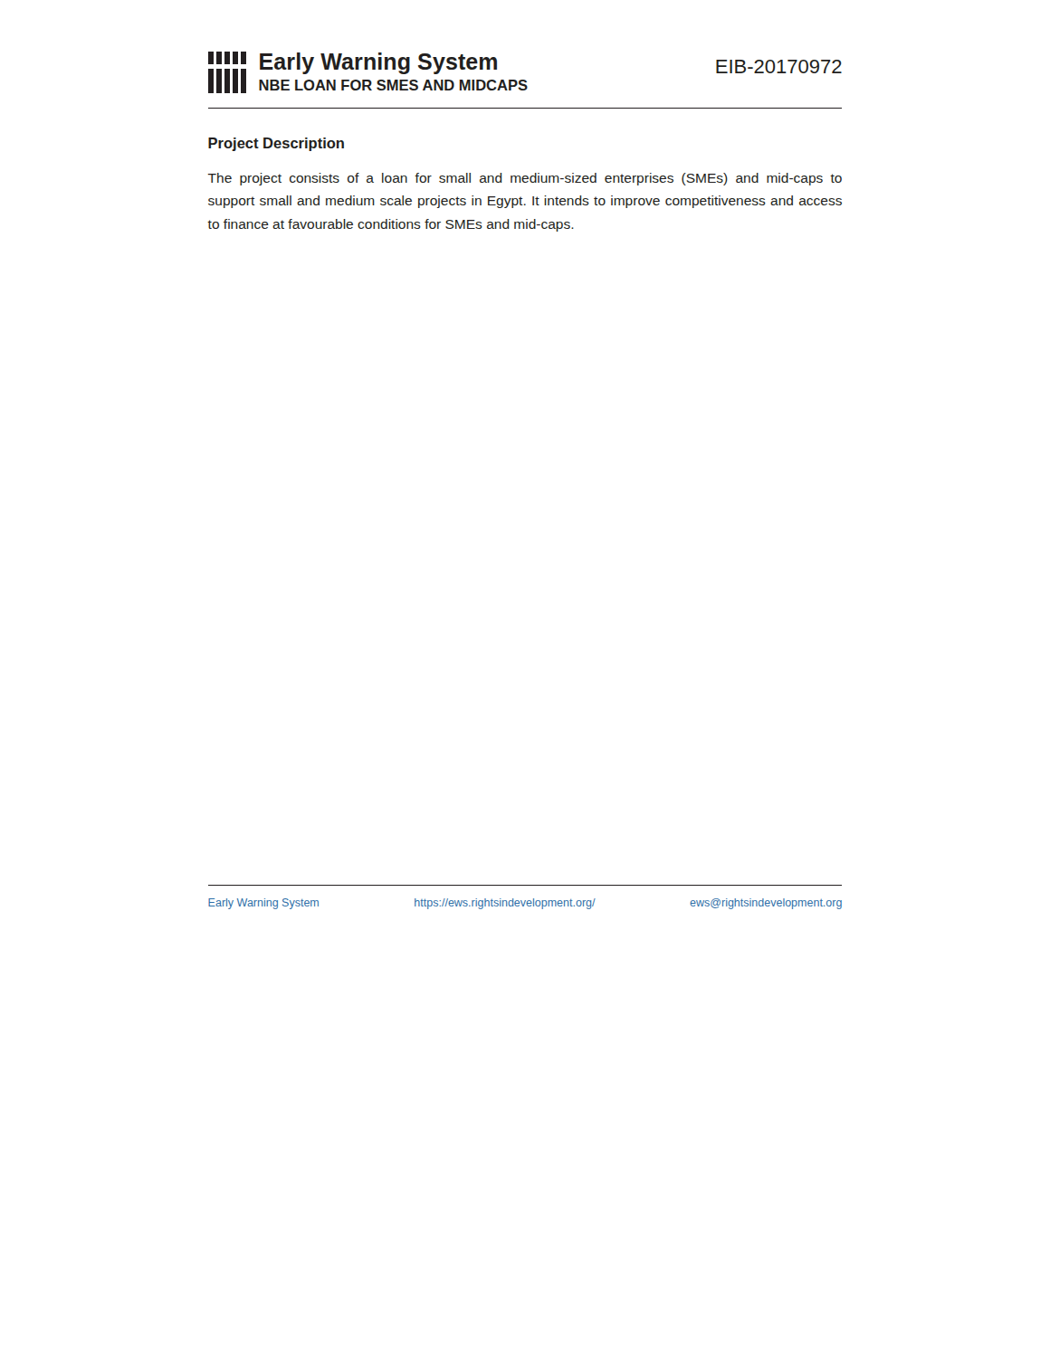Early Warning System NBE LOAN FOR SMES AND MIDCAPS
EIB-20170972
Project Description
The project consists of a loan for small and medium-sized enterprises (SMEs) and mid-caps to support small and medium scale projects in Egypt. It intends to improve competitiveness and access to finance at favourable conditions for SMEs and mid-caps.
Early Warning System
https://ews.rightsindevelopment.org/
ews@rightsindevelopment.org